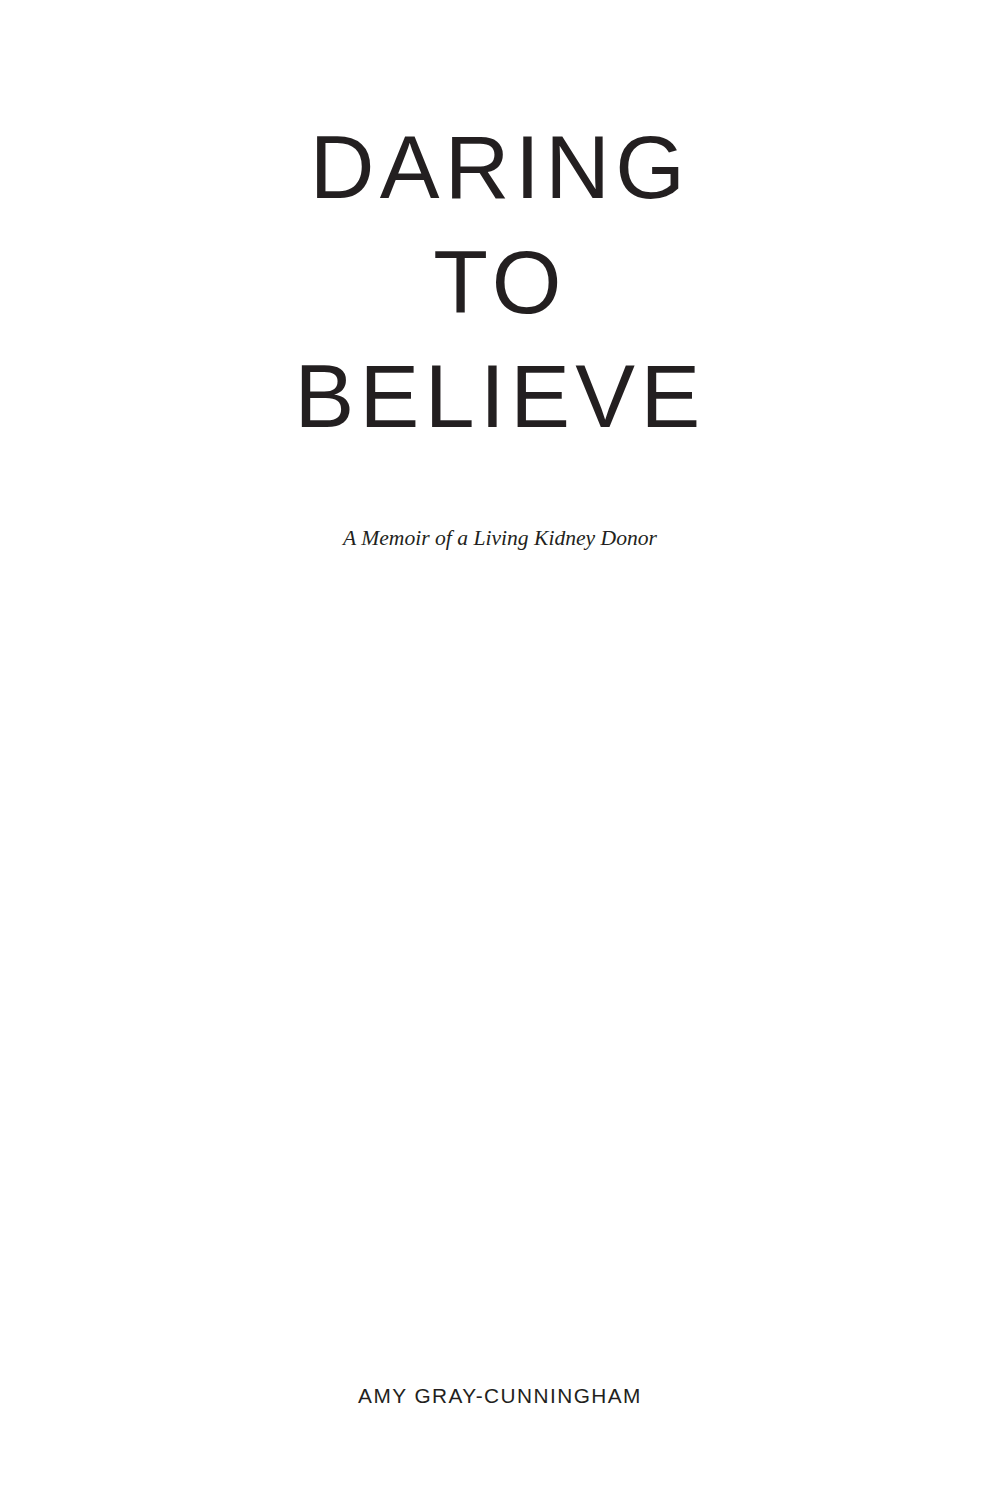Daring to Believe
A Memoir of a Living Kidney Donor
Amy Gray-Cunningham